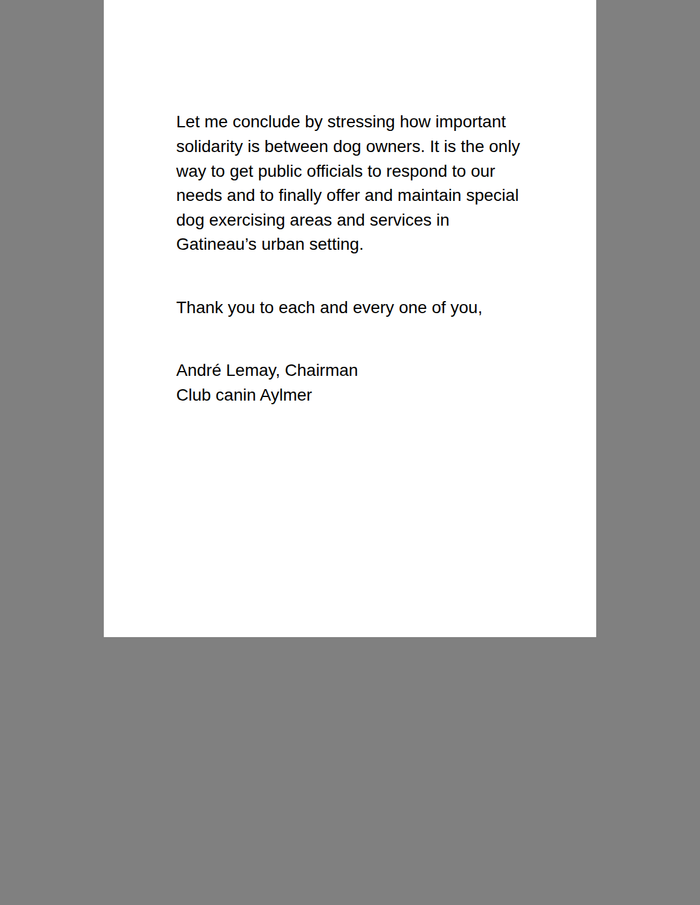Let me conclude by stressing how important solidarity is between dog owners. It is the only way to get public officials to respond to our needs and to finally offer and maintain special dog exercising areas and services in Gatineau’s urban setting.
Thank you to each and every one of you,
André Lemay, Chairman
Club canin Aylmer